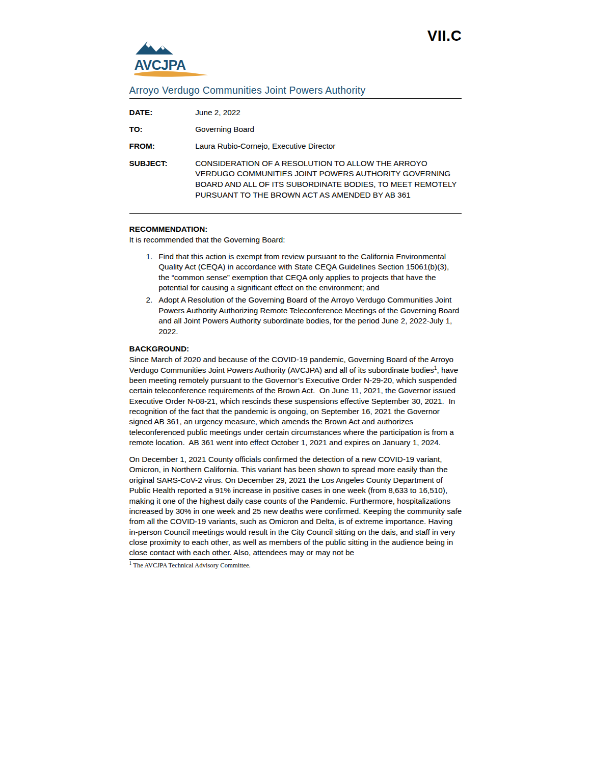VII.C
AVCJPA
Arroyo Verdugo Communities Joint Powers Authority
| DATE: | June 2, 2022 |
| TO: | Governing Board |
| FROM: | Laura Rubio-Cornejo, Executive Director |
| SUBJECT: | CONSIDERATION OF A RESOLUTION TO ALLOW THE ARROYO VERDUGO COMMUNITIES JOINT POWERS AUTHORITY GOVERNING BOARD AND ALL OF ITS SUBORDINATE BODIES, TO MEET REMOTELY PURSUANT TO THE BROWN ACT AS AMENDED BY AB 361 |
RECOMMENDATION:
It is recommended that the Governing Board:
Find that this action is exempt from review pursuant to the California Environmental Quality Act (CEQA) in accordance with State CEQA Guidelines Section 15061(b)(3), the “common sense” exemption that CEQA only applies to projects that have the potential for causing a significant effect on the environment; and
Adopt A Resolution of the Governing Board of the Arroyo Verdugo Communities Joint Powers Authority Authorizing Remote Teleconference Meetings of the Governing Board and all Joint Powers Authority subordinate bodies, for the period June 2, 2022-July 1, 2022.
BACKGROUND:
Since March of 2020 and because of the COVID-19 pandemic, Governing Board of the Arroyo Verdugo Communities Joint Powers Authority (AVCJPA) and all of its subordinate bodies1, have been meeting remotely pursuant to the Governor’s Executive Order N-29-20, which suspended certain teleconference requirements of the Brown Act. On June 11, 2021, the Governor issued Executive Order N-08-21, which rescinds these suspensions effective September 30, 2021. In recognition of the fact that the pandemic is ongoing, on September 16, 2021 the Governor signed AB 361, an urgency measure, which amends the Brown Act and authorizes teleconferenced public meetings under certain circumstances where the participation is from a remote location. AB 361 went into effect October 1, 2021 and expires on January 1, 2024.
On December 1, 2021 County officials confirmed the detection of a new COVID-19 variant, Omicron, in Northern California. This variant has been shown to spread more easily than the original SARS-CoV-2 virus. On December 29, 2021 the Los Angeles County Department of Public Health reported a 91% increase in positive cases in one week (from 8,633 to 16,510), making it one of the highest daily case counts of the Pandemic. Furthermore, hospitalizations increased by 30% in one week and 25 new deaths were confirmed. Keeping the community safe from all the COVID-19 variants, such as Omicron and Delta, is of extreme importance. Having in-person Council meetings would result in the City Council sitting on the dais, and staff in very close proximity to each other, as well as members of the public sitting in the audience being in close contact with each other. Also, attendees may or may not be
1 The AVCJPA Technical Advisory Committee.